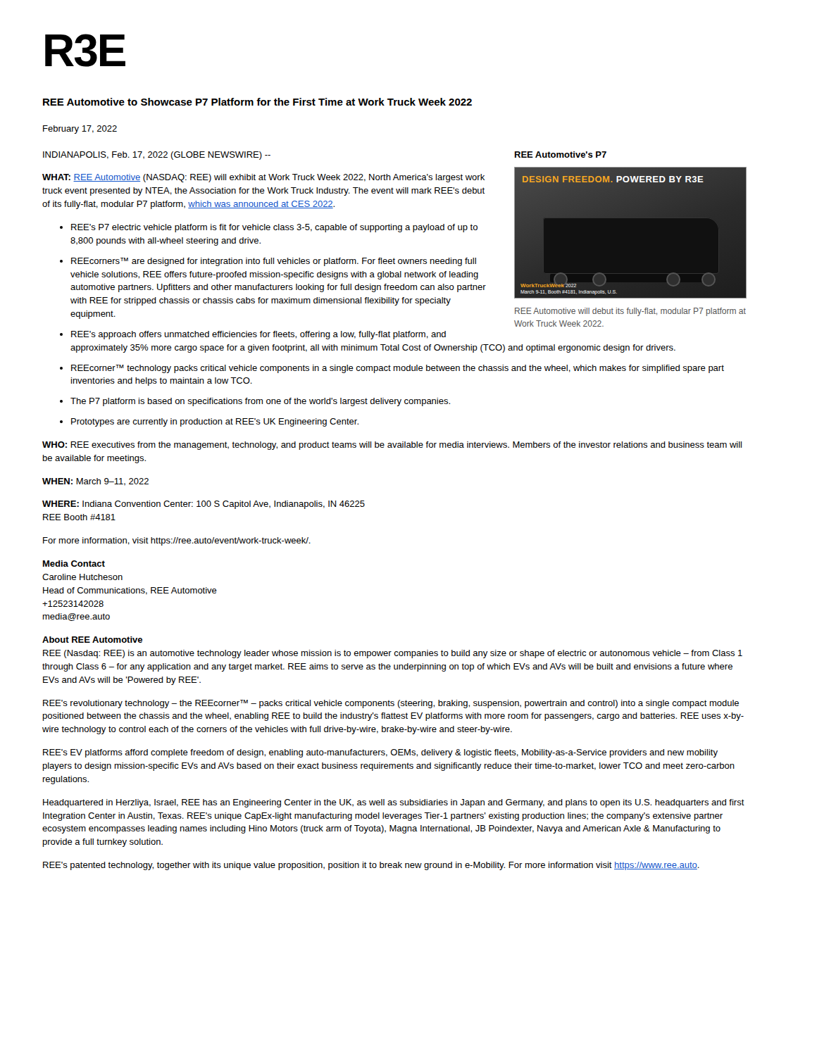R3E
REE Automotive to Showcase P7 Platform for the First Time at Work Truck Week 2022
February 17, 2022
REE Automotive's P7
DESIGN FREEDOM. POWERED BY R3E
WorkTruckWeek 2022
March 9-11, Booth #4181, Indianapolis, U.S.
REE Automotive will debut its fully-flat, modular P7 platform at Work Truck Week 2022.
INDIANAPOLIS, Feb. 17, 2022 (GLOBE NEWSWIRE) --
WHAT: REE Automotive (NASDAQ: REE) will exhibit at Work Truck Week 2022, North America's largest work truck event presented by NTEA, the Association for the Work Truck Industry. The event will mark REE's debut of its fully-flat, modular P7 platform, which was announced at CES 2022.
REE's P7 electric vehicle platform is fit for vehicle class 3-5, capable of supporting a payload of up to 8,800 pounds with all-wheel steering and drive.
REEcorners™ are designed for integration into full vehicles or platform. For fleet owners needing full vehicle solutions, REE offers future-proofed mission-specific designs with a global network of leading automotive partners. Upfitters and other manufacturers looking for full design freedom can also partner with REE for stripped chassis or chassis cabs for maximum dimensional flexibility for specialty equipment.
REE's approach offers unmatched efficiencies for fleets, offering a low, fully-flat platform, and approximately 35% more cargo space for a given footprint, all with minimum Total Cost of Ownership (TCO) and optimal ergonomic design for drivers.
REEcorner™ technology packs critical vehicle components in a single compact module between the chassis and the wheel, which makes for simplified spare part inventories and helps to maintain a low TCO.
The P7 platform is based on specifications from one of the world's largest delivery companies.
Prototypes are currently in production at REE's UK Engineering Center.
WHO: REE executives from the management, technology, and product teams will be available for media interviews. Members of the investor relations and business team will be available for meetings.
WHEN: March 9–11, 2022
WHERE: Indiana Convention Center: 100 S Capitol Ave, Indianapolis, IN 46225
REE Booth #4181
For more information, visit https://ree.auto/event/work-truck-week/.
Media Contact
Caroline Hutcheson
Head of Communications, REE Automotive
+12523142028
media@ree.auto
About REE Automotive
REE (Nasdaq: REE) is an automotive technology leader whose mission is to empower companies to build any size or shape of electric or autonomous vehicle – from Class 1 through Class 6 – for any application and any target market. REE aims to serve as the underpinning on top of which EVs and AVs will be built and envisions a future where EVs and AVs will be 'Powered by REE'.
REE's revolutionary technology – the REEcorner™ – packs critical vehicle components (steering, braking, suspension, powertrain and control) into a single compact module positioned between the chassis and the wheel, enabling REE to build the industry's flattest EV platforms with more room for passengers, cargo and batteries. REE uses x-by-wire technology to control each of the corners of the vehicles with full drive-by-wire, brake-by-wire and steer-by-wire.
REE's EV platforms afford complete freedom of design, enabling auto-manufacturers, OEMs, delivery & logistic fleets, Mobility-as-a-Service providers and new mobility players to design mission-specific EVs and AVs based on their exact business requirements and significantly reduce their time-to-market, lower TCO and meet zero-carbon regulations.
Headquartered in Herzliya, Israel, REE has an Engineering Center in the UK, as well as subsidiaries in Japan and Germany, and plans to open its U.S. headquarters and first Integration Center in Austin, Texas. REE's unique CapEx-light manufacturing model leverages Tier-1 partners' existing production lines; the company's extensive partner ecosystem encompasses leading names including Hino Motors (truck arm of Toyota), Magna International, JB Poindexter, Navya and American Axle & Manufacturing to provide a full turnkey solution.
REE's patented technology, together with its unique value proposition, position it to break new ground in e-Mobility. For more information visit https://www.ree.auto.